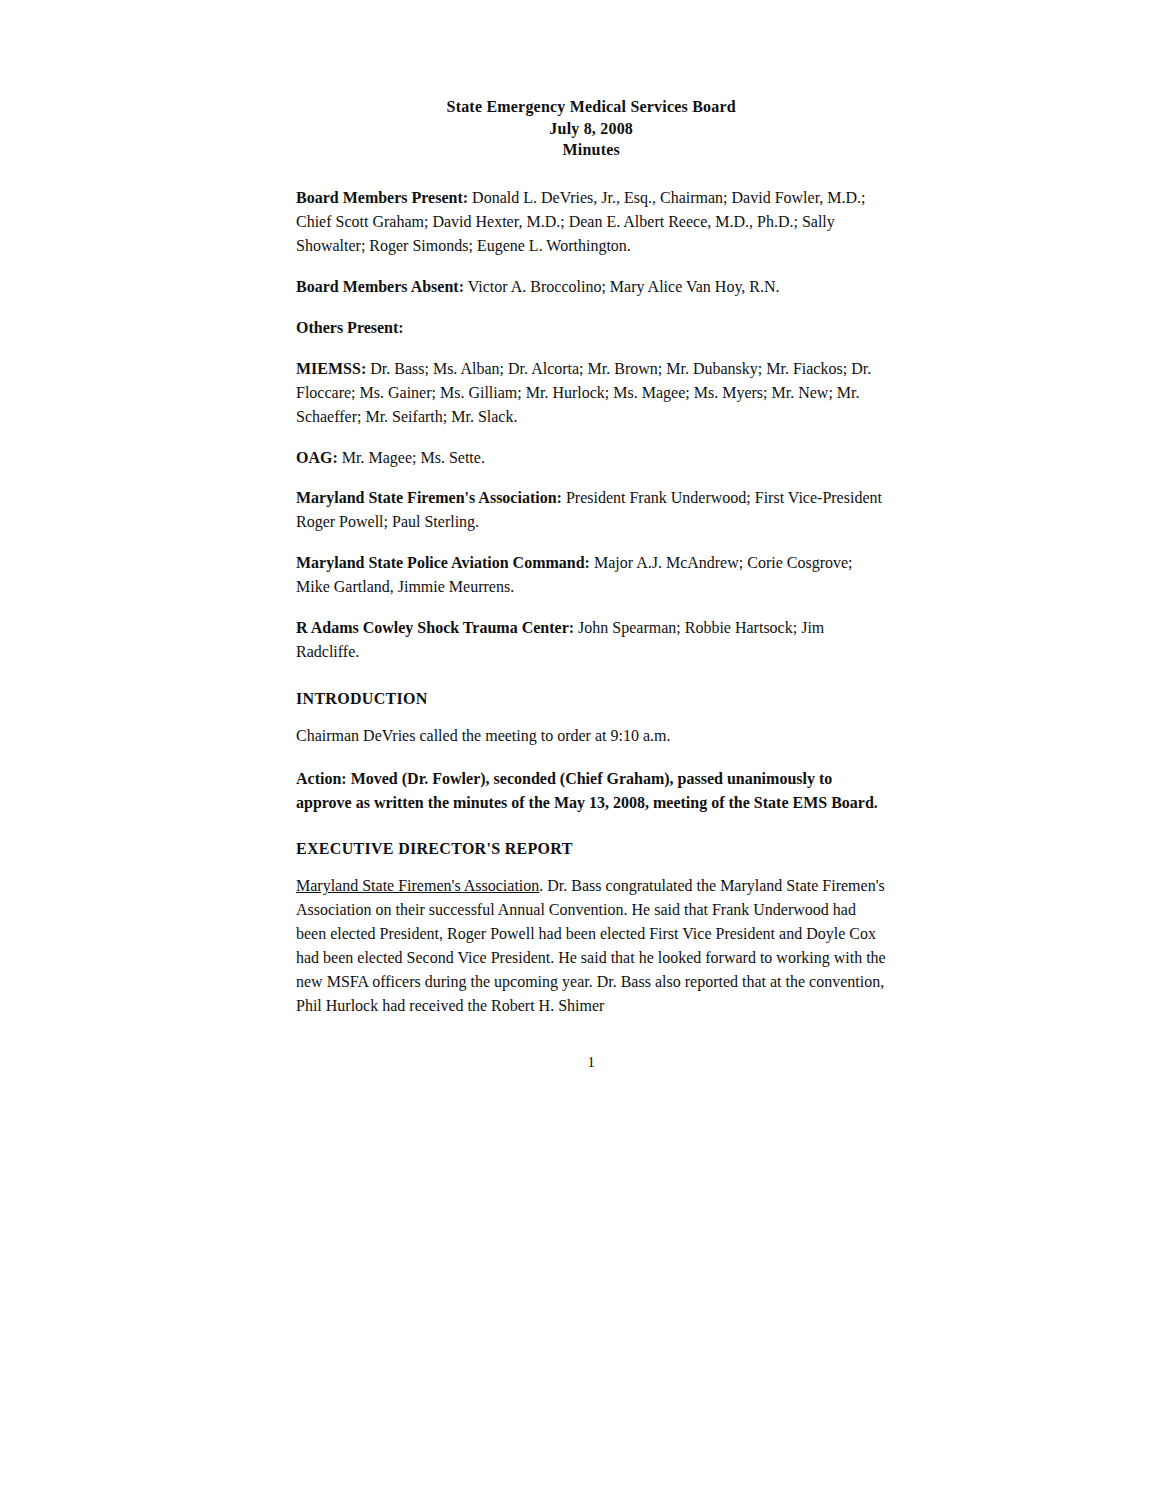State Emergency Medical Services Board
July 8, 2008
Minutes
Board Members Present: Donald L. DeVries, Jr., Esq., Chairman; David Fowler, M.D.; Chief Scott Graham; David Hexter, M.D.; Dean E. Albert Reece, M.D., Ph.D.; Sally Showalter; Roger Simonds; Eugene L. Worthington.
Board Members Absent: Victor A. Broccolino; Mary Alice Van Hoy, R.N.
Others Present:
MIEMSS: Dr. Bass; Ms. Alban; Dr. Alcorta; Mr. Brown; Mr. Dubansky; Mr. Fiackos; Dr. Floccare; Ms. Gainer; Ms. Gilliam; Mr. Hurlock; Ms. Magee; Ms. Myers; Mr. New; Mr. Schaeffer; Mr. Seifarth; Mr. Slack.
OAG: Mr. Magee; Ms. Sette.
Maryland State Firemen's Association: President Frank Underwood; First Vice-President Roger Powell; Paul Sterling.
Maryland State Police Aviation Command: Major A.J. McAndrew; Corie Cosgrove; Mike Gartland, Jimmie Meurrens.
R Adams Cowley Shock Trauma Center: John Spearman; Robbie Hartsock; Jim Radcliffe.
Introduction
Chairman DeVries called the meeting to order at 9:10 a.m.
Action: Moved (Dr. Fowler), seconded (Chief Graham), passed unanimously to approve as written the minutes of the May 13, 2008, meeting of the State EMS Board.
Executive Director's Report
Maryland State Firemen's Association. Dr. Bass congratulated the Maryland State Firemen's Association on their successful Annual Convention. He said that Frank Underwood had been elected President, Roger Powell had been elected First Vice President and Doyle Cox had been elected Second Vice President. He said that he looked forward to working with the new MSFA officers during the upcoming year. Dr. Bass also reported that at the convention, Phil Hurlock had received the Robert H. Shimer
1